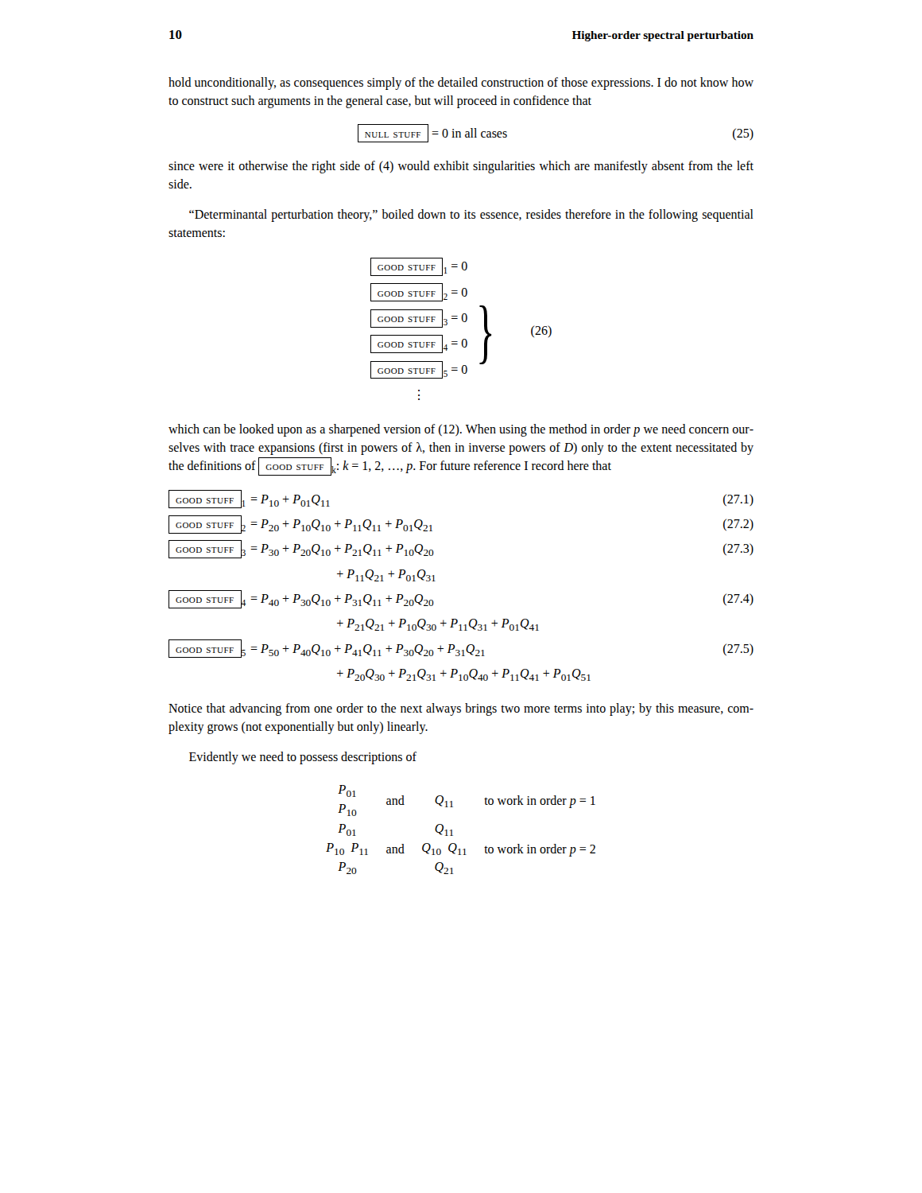10 Higher-order spectral perturbation
hold unconditionally, as consequences simply of the detailed construction of those expressions. I do not know how to construct such arguments in the general case, but will proceed in confidence that
null stuff = 0 in all cases
(25)
since were it otherwise the right side of (4) would exhibit singularities which are manifestly absent from the left side.
“Determinantal perturbation theory,” boiled down to its essence, resides therefore in the following sequential statements:
good stuff1 = 0
good stuff2 = 0
good stuff3 = 0
good stuff4 = 0
good stuff5 = 0
⋮
}
(26)
which can be looked upon as a sharpened version of (12). When using the method in order p we need concern ourselves with trace expansions (first in powers of λ, then in inverse powers of D) only to the extent necessitated by the definitions of good stuffk: k = 1, 2, …, p. For future reference I record here that
good stuff1
= P10 + P01Q11
(27.1)
good stuff2
= P20 + P10Q10 + P11Q11 + P01Q21
(27.2)
good stuff3
= P30 + P20Q10 + P21Q11 + P10Q20
(27.3)
+ P11Q21 + P01Q31
good stuff4
= P40 + P30Q10 + P31Q11 + P20Q20
(27.4)
+ P21Q21 + P10Q30 + P11Q31 + P01Q41
good stuff5
= P50 + P40Q10 + P41Q11 + P30Q20 + P31Q21
(27.5)
+ P20Q30 + P21Q31 + P10Q40 + P11Q41 + P01Q51
Notice that advancing from one order to the next always brings two more terms into play; by this measure, complexity grows (not exponentially but only) linearly.
Evidently we need to possess descriptions of
| P 01 P 10 | and | Q 11 | to work in order p = 1 |
| P 01 P 10 P 11 P 20 | and | Q 11 Q 10 Q 11 Q 21 | to work in order p = 2 |